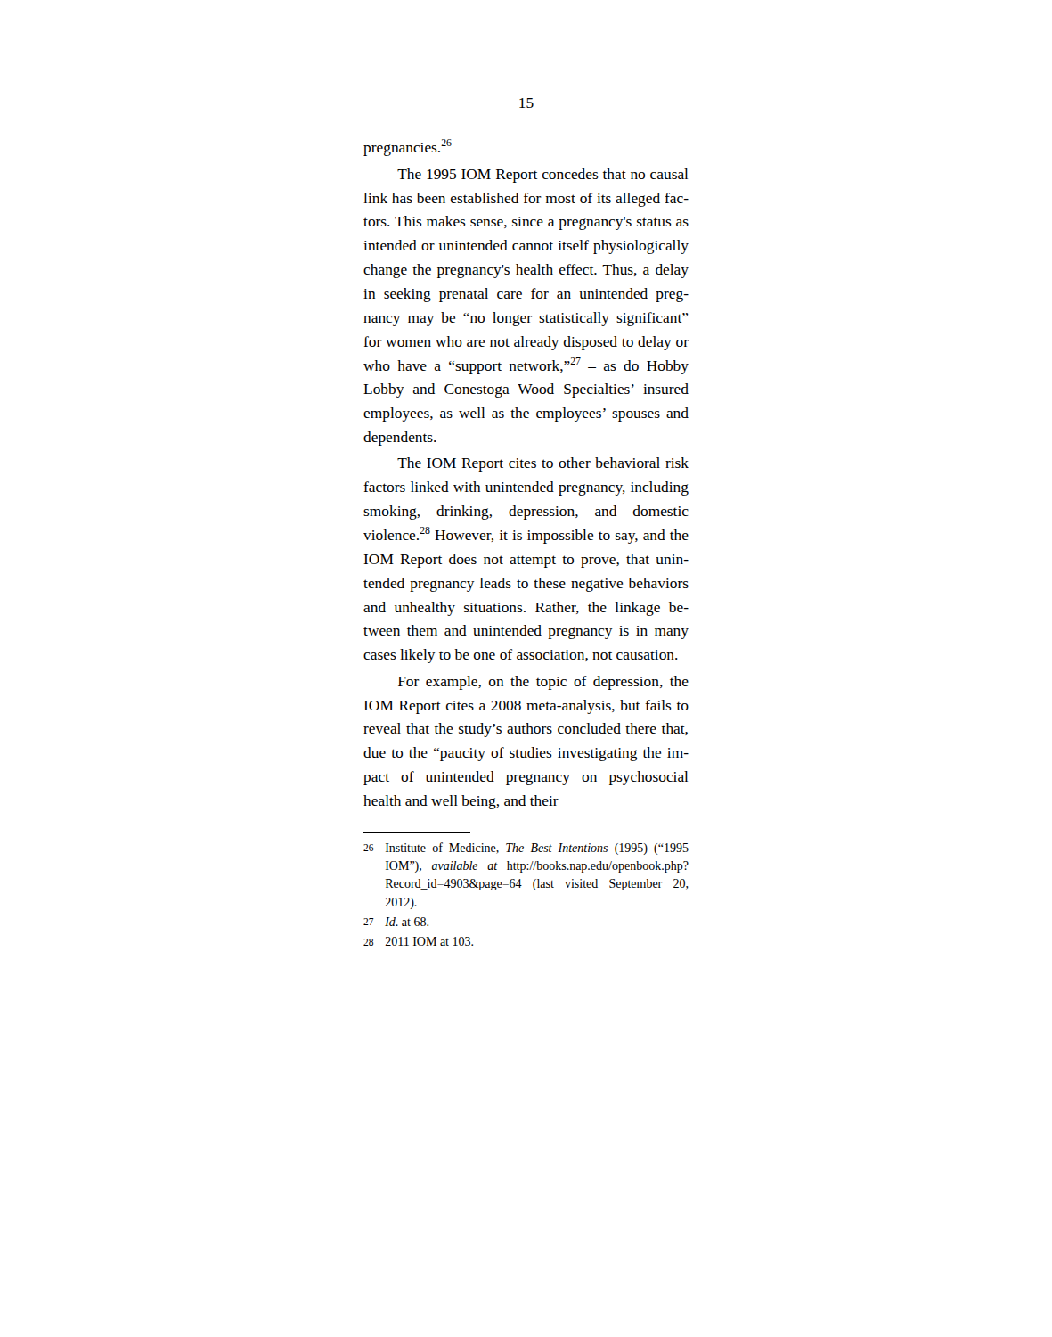15
pregnancies.26
The 1995 IOM Report concedes that no causal link has been established for most of its alleged factors. This makes sense, since a pregnancy's status as intended or unintended cannot itself physiologically change the pregnancy's health effect. Thus, a delay in seeking prenatal care for an unintended pregnancy may be “no longer statistically significant” for women who are not already disposed to delay or who have a “support network,”27 – as do Hobby Lobby and Conestoga Wood Specialties’ insured employees, as well as the employees’ spouses and dependents.
The IOM Report cites to other behavioral risk factors linked with unintended pregnancy, including smoking, drinking, depression, and domestic violence.28 However, it is impossible to say, and the IOM Report does not attempt to prove, that unintended pregnancy leads to these negative behaviors and unhealthy situations. Rather, the linkage between them and unintended pregnancy is in many cases likely to be one of association, not causation.
For example, on the topic of depression, the IOM Report cites a 2008 meta-analysis, but fails to reveal that the study’s authors concluded there that, due to the “paucity of studies investigating the impact of unintended pregnancy on psychosocial health and well being, and their
26
Institute of Medicine, The Best Intentions (1995) (“1995 IOM”), available at http://books.nap.edu/openbook.php?Record_id=4903&page=64 (last visited September 20, 2012).
27
Id. at 68.
28
2011 IOM at 103.